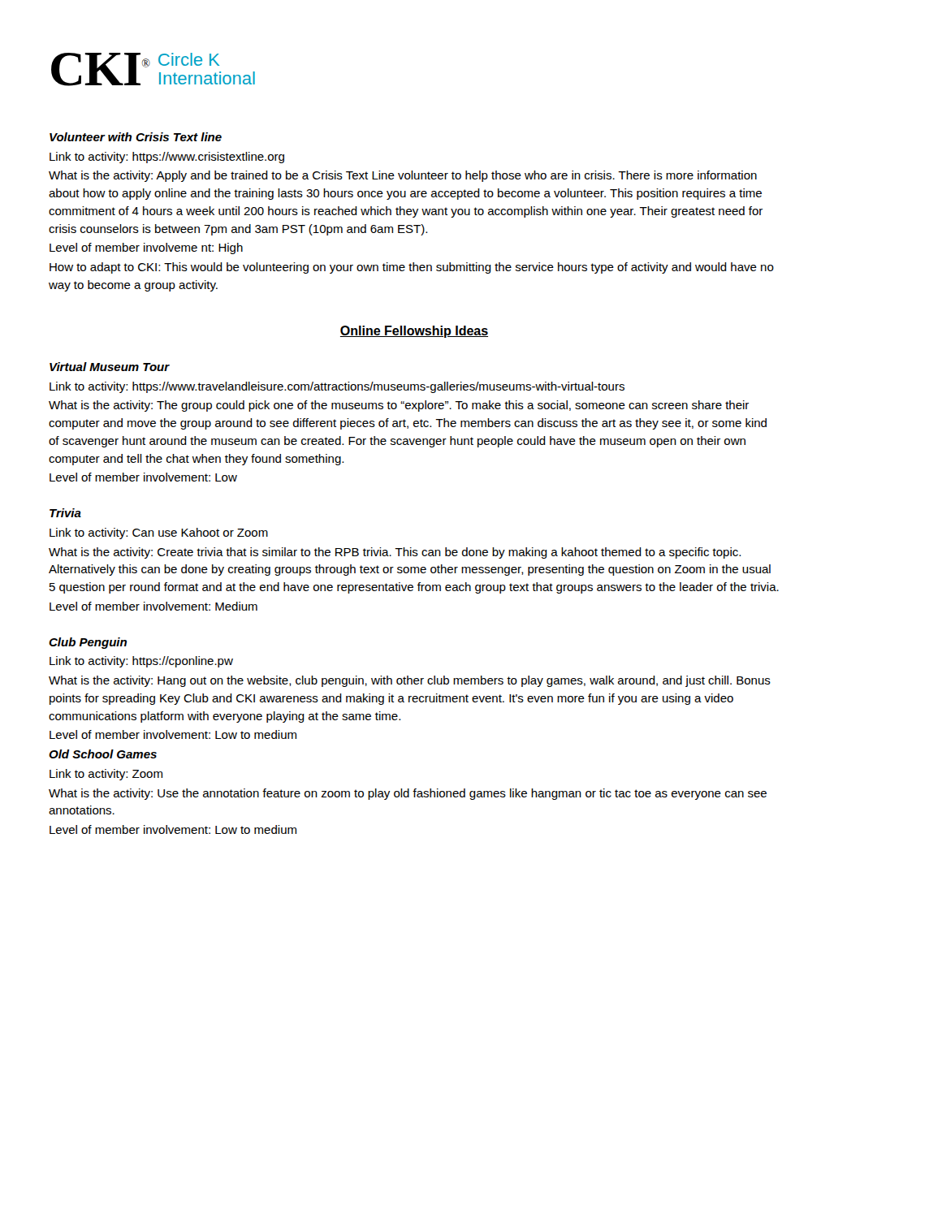CKI®Circle K
International
Volunteer with Crisis Text line
Link to activity: https://www.crisistextline.org
What is the activity: Apply and be trained to be a Crisis Text Line volunteer to help those who are in crisis. There is more information about how to apply online and the training lasts 30 hours once you are accepted to become a volunteer. This position requires a time commitment of 4 hours a week until 200 hours is reached which they want you to accomplish within one year. Their greatest need for crisis counselors is between 7pm and 3am PST (10pm and 6am EST).
Level of member involveme nt: High
How to adapt to CKI: This would be volunteering on your own time then submitting the service hours type of activity and would have no way to become a group activity.
Online Fellowship Ideas
Virtual Museum Tour
Link to activity: https://www.travelandleisure.com/attractions/museums-galleries/museums-with-virtual-tours
What is the activity: The group could pick one of the museums to “explore”. To make this a social, someone can screen share their computer and move the group around to see different pieces of art, etc. The members can discuss the art as they see it, or some kind of scavenger hunt around the museum can be created. For the scavenger hunt people could have the museum open on their own computer and tell the chat when they found something.
Level of member involvement: Low
Trivia
Link to activity: Can use Kahoot or Zoom
What is the activity: Create trivia that is similar to the RPB trivia. This can be done by making a kahoot themed to a specific topic. Alternatively this can be done by creating groups through text or some other messenger, presenting the question on Zoom in the usual 5 question per round format and at the end have one representative from each group text that groups answers to the leader of the trivia.
Level of member involvement: Medium
Club Penguin
Link to activity: https://cponline.pw
What is the activity: Hang out on the website, club penguin, with other club members to play games, walk around, and just chill. Bonus points for spreading Key Club and CKI awareness and making it a recruitment event. It's even more fun if you are using a video communications platform with everyone playing at the same time.
Level of member involvement: Low to medium
Old School Games
Link to activity: Zoom
What is the activity: Use the annotation feature on zoom to play old fashioned games like hangman or tic tac toe as everyone can see annotations.
Level of member involvement: Low to medium